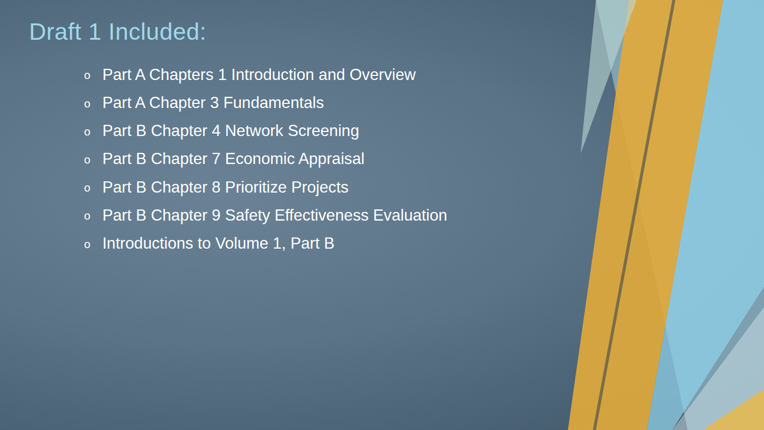Draft 1 Included:
Part A Chapters 1 Introduction and Overview
Part A Chapter 3 Fundamentals
Part B Chapter 4 Network Screening
Part B Chapter 7 Economic Appraisal
Part B Chapter 8 Prioritize Projects
Part B Chapter 9 Safety Effectiveness Evaluation
Introductions to Volume 1, Part B